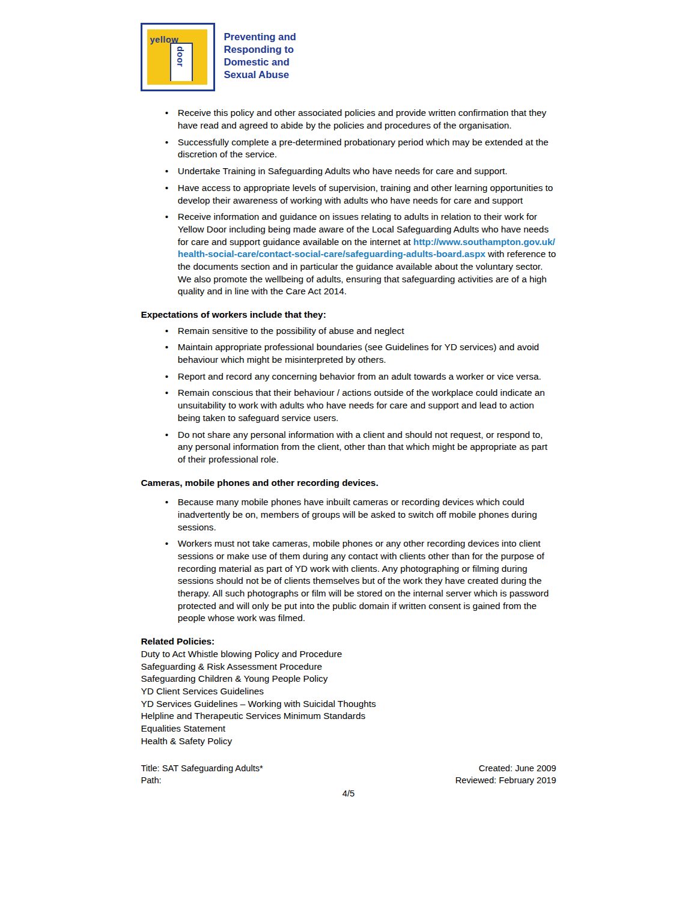yellow
door
Preventing and
Responding to
Domestic and
Sexual Abuse
Receive this policy and other associated policies and provide written confirmation that they have read and agreed to abide by the policies and procedures of the organisation.
Successfully complete a pre-determined probationary period which may be extended at the discretion of the service.
Undertake Training in Safeguarding Adults who have needs for care and support.
Have access to appropriate levels of supervision, training and other learning opportunities to develop their awareness of working with adults who have needs for care and support
Receive information and guidance on issues relating to adults in relation to their work for Yellow Door including being made aware of the Local Safeguarding Adults who have needs for care and support guidance available on the internet at http://www.southampton.gov.uk/health-social-care/contact-social-care/safeguarding-adults-board.aspx with reference to the documents section and in particular the guidance available about the voluntary sector. We also promote the wellbeing of adults, ensuring that safeguarding activities are of a high quality and in line with the Care Act 2014.
Expectations of workers include that they:
Remain sensitive to the possibility of abuse and neglect
Maintain appropriate professional boundaries (see Guidelines for YD services) and avoid behaviour which might be misinterpreted by others.
Report and record any concerning behavior from an adult towards a worker or vice versa.
Remain conscious that their behaviour / actions outside of the workplace could indicate an unsuitability to work with adults who have needs for care and support and lead to action being taken to safeguard service users.
Do not share any personal information with a client and should not request, or respond to, any personal information from the client, other than that which might be appropriate as part of their professional role.
Cameras, mobile phones and other recording devices.
Because many mobile phones have inbuilt cameras or recording devices which could inadvertently be on, members of groups will be asked to switch off mobile phones during sessions.
Workers must not take cameras, mobile phones or any other recording devices into client sessions or make use of them during any contact with clients other than for the purpose of recording material as part of YD work with clients. Any photographing or filming during sessions should not be of clients themselves but of the work they have created during the therapy. All such photographs or film will be stored on the internal server which is password protected and will only be put into the public domain if written consent is gained from the people whose work was filmed.
Related Policies:
Duty to Act Whistle blowing Policy and Procedure
Safeguarding & Risk Assessment Procedure
Safeguarding Children & Young People Policy
YD Client Services Guidelines
YD Services Guidelines – Working with Suicidal Thoughts
Helpline and Therapeutic Services Minimum Standards
Equalities Statement
Health & Safety Policy
Title: SAT Safeguarding Adults*
Path:
Created: June 2009
Reviewed: February 2019
4/5